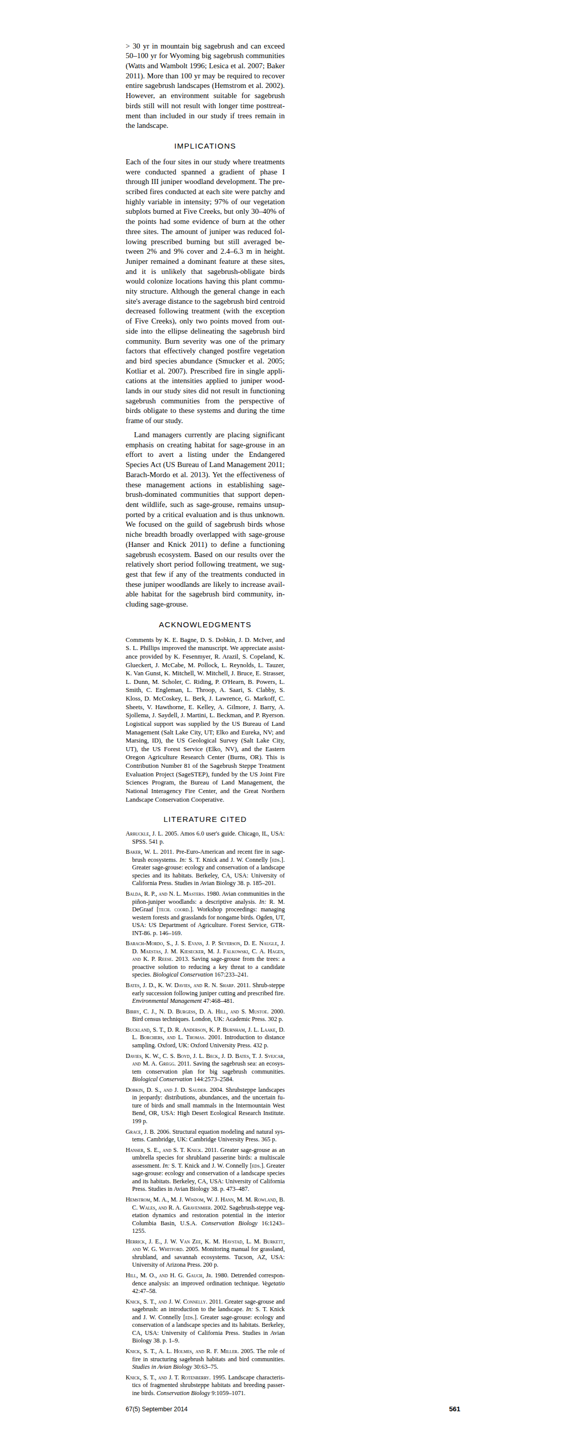> 30 yr in mountain big sagebrush and can exceed 50–100 yr for Wyoming big sagebrush communities (Watts and Wambolt 1996; Lesica et al. 2007; Baker 2011). More than 100 yr may be required to recover entire sagebrush landscapes (Hemstrom et al. 2002). However, an environment suitable for sagebrush birds still will not result with longer time posttreatment than included in our study if trees remain in the landscape.
IMPLICATIONS
Each of the four sites in our study where treatments were conducted spanned a gradient of phase I through III juniper woodland development. The prescribed fires conducted at each site were patchy and highly variable in intensity; 97% of our vegetation subplots burned at Five Creeks, but only 30–40% of the points had some evidence of burn at the other three sites. The amount of juniper was reduced following prescribed burning but still averaged between 2% and 9% cover and 2.4–6.3 m in height. Juniper remained a dominant feature at these sites, and it is unlikely that sagebrush-obligate birds would colonize locations having this plant community structure. Although the general change in each site's average distance to the sagebrush bird centroid decreased following treatment (with the exception of Five Creeks), only two points moved from outside into the ellipse delineating the sagebrush bird community. Burn severity was one of the primary factors that effectively changed postfire vegetation and bird species abundance (Smucker et al. 2005; Kotliar et al. 2007). Prescribed fire in single applications at the intensities applied to juniper woodlands in our study sites did not result in functioning sagebrush communities from the perspective of birds obligate to these systems and during the time frame of our study.
Land managers currently are placing significant emphasis on creating habitat for sage-grouse in an effort to avert a listing under the Endangered Species Act (US Bureau of Land Management 2011; Barach-Mordo et al. 2013). Yet the effectiveness of these management actions in establishing sagebrush-dominated communities that support dependent wildlife, such as sage-grouse, remains unsupported by a critical evaluation and is thus unknown. We focused on the guild of sagebrush birds whose niche breadth broadly overlapped with sage-grouse (Hanser and Knick 2011) to define a functioning sagebrush ecosystem. Based on our results over the relatively short period following treatment, we suggest that few if any of the treatments conducted in these juniper woodlands are likely to increase available habitat for the sagebrush bird community, including sage-grouse.
ACKNOWLEDGMENTS
Comments by K. E. Bagne, D. S. Dobkin, J. D. McIver, and S. L. Phillips improved the manuscript. We appreciate assistance provided by K. Fesenmyer, R. Arazil, S. Copeland, K. Glueckert, J. McCabe, M. Pollock, L. Reynolds, L. Tauzer, K. Van Gunst, K. Mitchell, W. Mitchell, J. Bruce, E. Strasser, L. Dunn, M. Scholer, C. Riding, P. O'Hearn, B. Powers, L. Smith, C. Engleman, L. Throop, A. Saari, S. Clabby, S. Kloss, D. McCoskey, L. Berk, J. Lawrence, G. Markoff, C. Sheets, V. Hawthorne, E. Kelley, A. Gilmore, J. Barry, A. Sjollema, J. Saydell, J. Martini, L. Beckman, and P. Ryerson. Logistical support was supplied by the US Bureau of Land Management (Salt Lake City, UT; Elko and Eureka, NV; and Marsing, ID), the US Geological Survey (Salt Lake City, UT), the US Forest Service (Elko, NV), and the Eastern Oregon Agriculture Research Center (Burns, OR). This is Contribution Number 81 of the Sagebrush Steppe Treatment Evaluation Project (SageSTEP), funded by the US Joint Fire Sciences Program, the Bureau of Land Management, the National Interagency Fire Center, and the Great Northern Landscape Conservation Cooperative.
LITERATURE CITED
Arbuckle, J. L. 2005. Amos 6.0 user's guide. Chicago, IL, USA: SPSS. 541 p.
Baker, W. L. 2011. Pre-Euro-American and recent fire in sagebrush ecosystems. In: S. T. Knick and J. W. Connelly [eds.]. Greater sage-grouse: ecology and conservation of a landscape species and its habitats. Berkeley, CA, USA: University of California Press. Studies in Avian Biology 38. p. 185–201.
Balda, R. P., and N. L. Masters. 1980. Avian communities in the piñon-juniper woodlands: a descriptive analysis. In: R. M. DeGraaf [tech. coord.]. Workshop proceedings: managing western forests and grasslands for nongame birds. Ogden, UT, USA: US Department of Agriculture. Forest Service, GTR-INT-86. p. 146–169.
Barach-Mordo, S., J. S. Evans, J. P. Severson, D. E. Naugle, J. D. Maestas, J. M. Kiesecker, M. J. Falkowski, C. A. Hagen, and K. P. Reese. 2013. Saving sage-grouse from the trees: a proactive solution to reducing a key threat to a candidate species. Biological Conservation 167:233–241.
Bates, J. D., K. W. Davies, and R. N. Sharp. 2011. Shrub-steppe early succession following juniper cutting and prescribed fire. Environmental Management 47:468–481.
Bibby, C. J., N. D. Burgess, D. A. Hill, and S. Mustoe. 2000. Bird census techniques. London, UK: Academic Press. 302 p.
Buckland, S. T., D. R. Anderson, K. P. Burnham, J. L. Laake, D. L. Borchers, and L. Thomas. 2001. Introduction to distance sampling. Oxford, UK: Oxford University Press. 432 p.
Davies, K. W., C. S. Boyd, J. L. Beck, J. D. Bates, T. J. Svejcar, and M. A. Gregg. 2011. Saving the sagebrush sea: an ecosystem conservation plan for big sagebrush communities. Biological Conservation 144:2573–2584.
Dobkin, D. S., and J. D. Sauder. 2004. Shrubsteppe landscapes in jeopardy: distributions, abundances, and the uncertain future of birds and small mammals in the Intermountain West Bend, OR, USA: High Desert Ecological Research Institute. 199 p.
Grace, J. B. 2006. Structural equation modeling and natural systems. Cambridge, UK: Cambridge University Press. 365 p.
Hanser, S. E., and S. T. Knick. 2011. Greater sage-grouse as an umbrella species for shrubland passerine birds: a multiscale assessment. In: S. T. Knick and J. W. Connelly [eds.]. Greater sage-grouse: ecology and conservation of a landscape species and its habitats. Berkeley, CA, USA: University of California Press. Studies in Avian Biology 38. p. 473–487.
Hemstrom, M. A., M. J. Wisdom, W. J. Hann, M. M. Rowland, B. C. Wales, and R. A. Gravenmier. 2002. Sagebrush-steppe vegetation dynamics and restoration potential in the interior Columbia Basin, U.S.A. Conservation Biology 16:1243–1255.
Herrick, J. E., J. W. Van Zee, K. M. Havstad, L. M. Burkett, and W. G. Whitford. 2005. Monitoring manual for grassland, shrubland, and savannah ecosystems. Tucson, AZ, USA: University of Arizona Press. 200 p.
Hill, M. O., and H. G. Gauch, Jr. 1980. Detrended correspondence analysis: an improved ordination technique. Vegetatio 42:47–58.
Knick, S. T., and J. W. Connelly. 2011. Greater sage-grouse and sagebrush: an introduction to the landscape. In: S. T. Knick and J. W. Connelly [eds.]. Greater sage-grouse: ecology and conservation of a landscape species and its habitats. Berkeley, CA, USA: University of California Press. Studies in Avian Biology 38. p. 1–9.
Knick, S. T., A. L. Holmes, and R. F. Miller. 2005. The role of fire in structuring sagebrush habitats and bird communities. Studies in Avian Biology 30:63–75.
Knick, S. T., and J. T. Rotenberry. 1995. Landscape characteristics of fragmented shrubsteppe habitats and breeding passerine birds. Conservation Biology 9:1059–1071.
67(5) September 2014
561